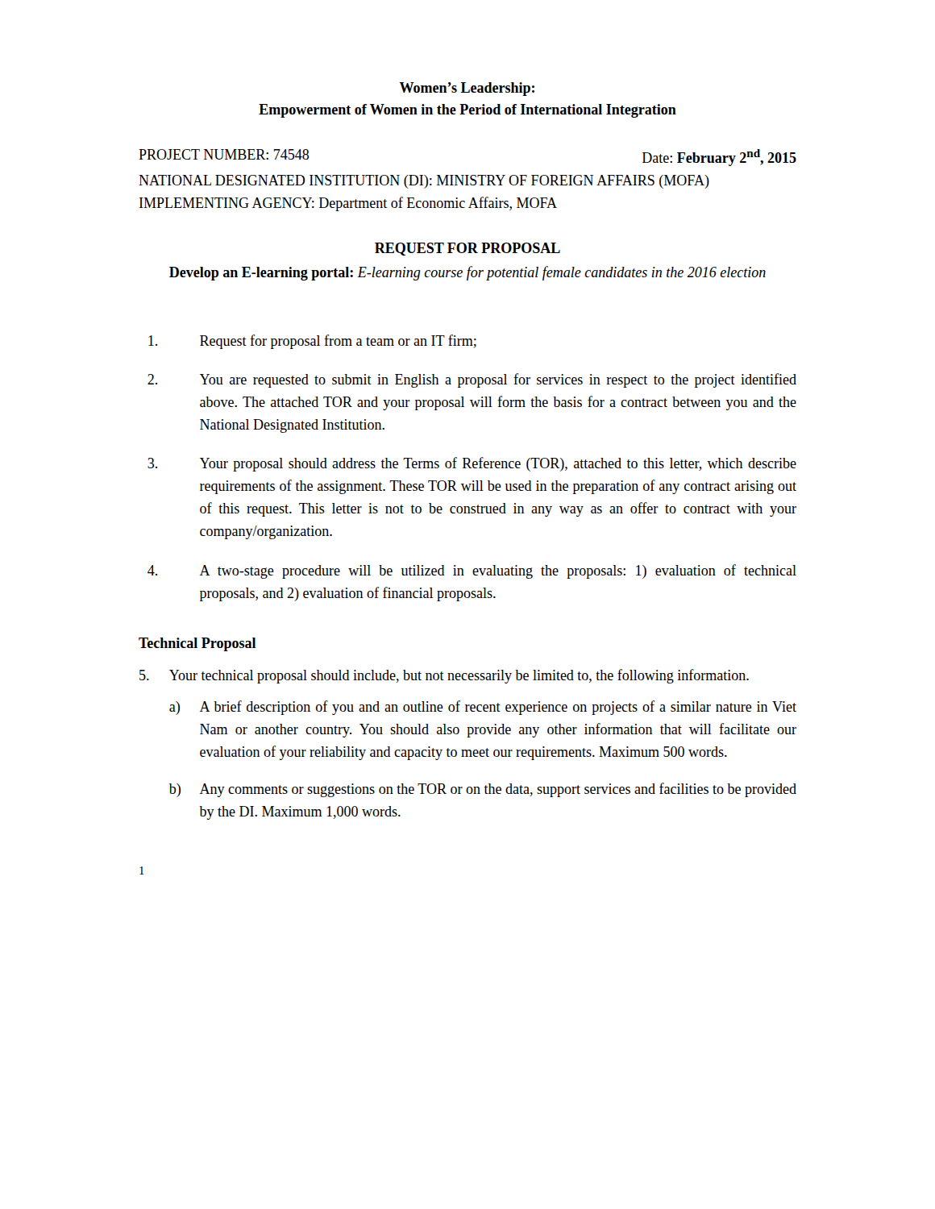Women’s Leadership: Empowerment of Women in the Period of International Integration
PROJECT NUMBER: 74548 Date: February 2nd, 2015
NATIONAL DESIGNATED INSTITUTION (DI): MINISTRY OF FOREIGN AFFAIRS (MOFA)
IMPLEMENTING AGENCY: Department of Economic Affairs, MOFA
REQUEST FOR PROPOSAL
Develop an E-learning portal: E-learning course for potential female candidates in the 2016 election
Request for proposal from a team or an IT firm;
You are requested to submit in English a proposal for services in respect to the project identified above. The attached TOR and your proposal will form the basis for a contract between you and the National Designated Institution.
Your proposal should address the Terms of Reference (TOR), attached to this letter, which describe requirements of the assignment. These TOR will be used in the preparation of any contract arising out of this request. This letter is not to be construed in any way as an offer to contract with your company/organization.
A two-stage procedure will be utilized in evaluating the proposals: 1) evaluation of technical proposals, and 2) evaluation of financial proposals.
Technical Proposal
Your technical proposal should include, but not necessarily be limited to, the following information.
A brief description of you and an outline of recent experience on projects of a similar nature in Viet Nam or another country. You should also provide any other information that will facilitate our evaluation of your reliability and capacity to meet our requirements. Maximum 500 words.
Any comments or suggestions on the TOR or on the data, support services and facilities to be provided by the DI. Maximum 1,000 words.
1